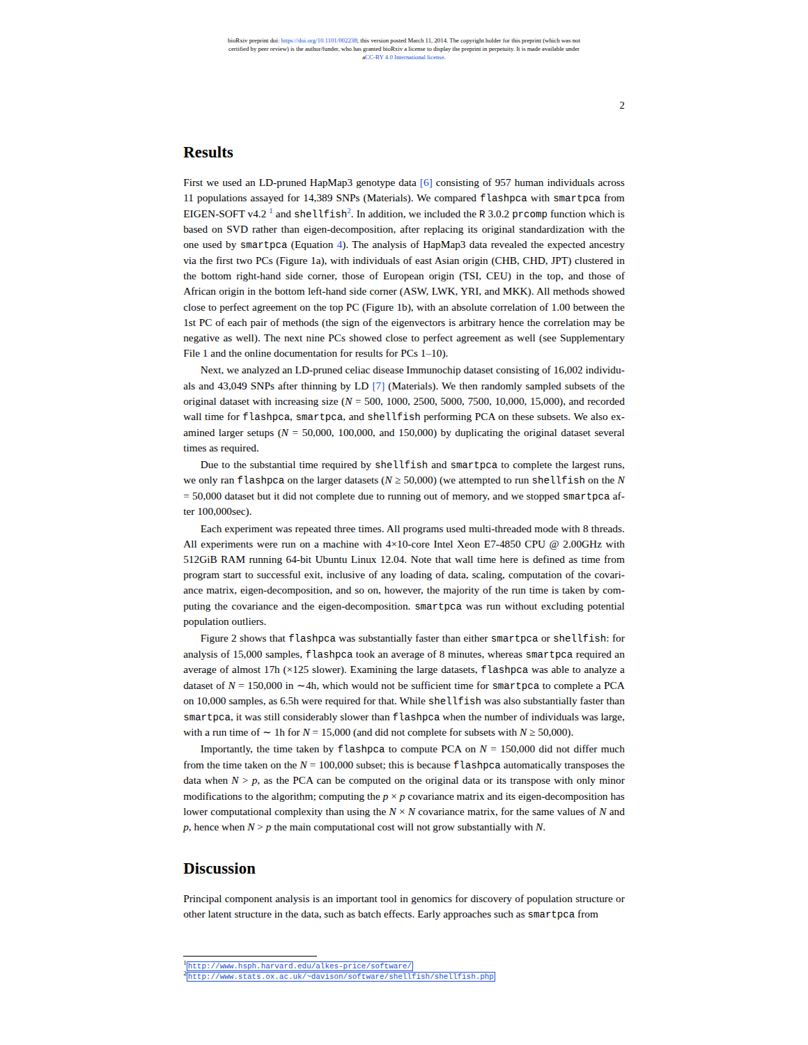bioRxiv preprint doi: https://doi.org/10.1101/002238; this version posted March 11, 2014. The copyright holder for this preprint (which was not certified by peer review) is the author/funder, who has granted bioRxiv a license to display the preprint in perpetuity. It is made available under aCC-BY 4.0 International license.
2
Results
First we used an LD-pruned HapMap3 genotype data [6] consisting of 957 human individuals across 11 populations assayed for 14,389 SNPs (Materials). We compared flashpca with smartpca from EIGEN-SOFT v4.2 1 and shellfish2. In addition, we included the R 3.0.2 prcomp function which is based on SVD rather than eigen-decomposition, after replacing its original standardization with the one used by smartpca (Equation 4). The analysis of HapMap3 data revealed the expected ancestry via the first two PCs (Figure 1a), with individuals of east Asian origin (CHB, CHD, JPT) clustered in the bottom right-hand side corner, those of European origin (TSI, CEU) in the top, and those of African origin in the bottom left-hand side corner (ASW, LWK, YRI, and MKK). All methods showed close to perfect agreement on the top PC (Figure 1b), with an absolute correlation of 1.00 between the 1st PC of each pair of methods (the sign of the eigenvectors is arbitrary hence the correlation may be negative as well). The next nine PCs showed close to perfect agreement as well (see Supplementary File 1 and the online documentation for results for PCs 1–10).
Next, we analyzed an LD-pruned celiac disease Immunochip dataset consisting of 16,002 individuals and 43,049 SNPs after thinning by LD [7] (Materials). We then randomly sampled subsets of the original dataset with increasing size (N = 500, 1000, 2500, 5000, 7500, 10,000, 15,000), and recorded wall time for flashpca, smartpca, and shellfish performing PCA on these subsets. We also examined larger setups (N = 50,000, 100,000, and 150,000) by duplicating the original dataset several times as required.
Due to the substantial time required by shellfish and smartpca to complete the largest runs, we only ran flashpca on the larger datasets (N ≥ 50,000) (we attempted to run shellfish on the N = 50,000 dataset but it did not complete due to running out of memory, and we stopped smartpca after 100,000sec).
Each experiment was repeated three times. All programs used multi-threaded mode with 8 threads. All experiments were run on a machine with 4×10-core Intel Xeon E7-4850 CPU @ 2.00GHz with 512GiB RAM running 64-bit Ubuntu Linux 12.04. Note that wall time here is defined as time from program start to successful exit, inclusive of any loading of data, scaling, computation of the covariance matrix, eigen-decomposition, and so on, however, the majority of the run time is taken by computing the covariance and the eigen-decomposition. smartpca was run without excluding potential population outliers.
Figure 2 shows that flashpca was substantially faster than either smartpca or shellfish: for analysis of 15,000 samples, flashpca took an average of 8 minutes, whereas smartpca required an average of almost 17h (×125 slower). Examining the large datasets, flashpca was able to analyze a dataset of N = 150,000 in ∼4h, which would not be sufficient time for smartpca to complete a PCA on 10,000 samples, as 6.5h were required for that. While shellfish was also substantially faster than smartpca, it was still considerably slower than flashpca when the number of individuals was large, with a run time of ∼ 1h for N = 15,000 (and did not complete for subsets with N ≥ 50,000).
Importantly, the time taken by flashpca to compute PCA on N = 150,000 did not differ much from the time taken on the N = 100,000 subset; this is because flashpca automatically transposes the data when N > p, as the PCA can be computed on the original data or its transpose with only minor modifications to the algorithm; computing the p × p covariance matrix and its eigen-decomposition has lower computational complexity than using the N × N covariance matrix, for the same values of N and p, hence when N > p the main computational cost will not grow substantially with N.
Discussion
Principal component analysis is an important tool in genomics for discovery of population structure or other latent structure in the data, such as batch effects. Early approaches such as smartpca from
1http://www.hsph.harvard.edu/alkes-price/software/
2http://www.stats.ox.ac.uk/~davison/software/shellfish/shellfish.php